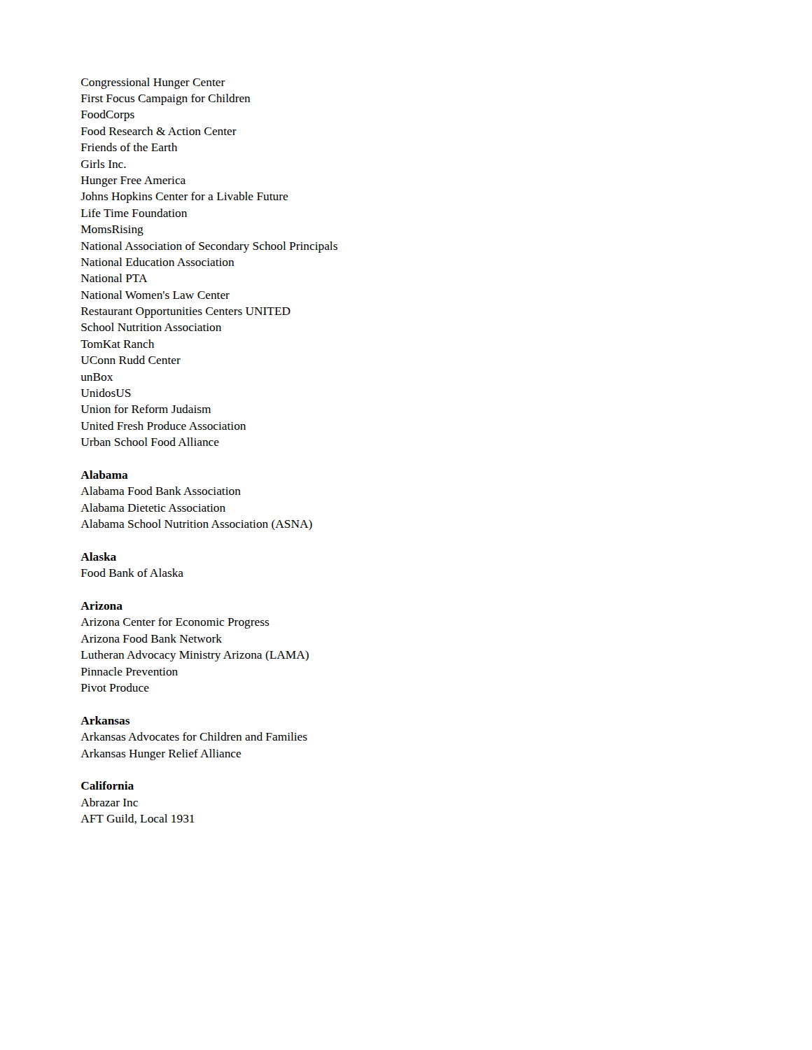Congressional Hunger Center
First Focus Campaign for Children
FoodCorps
Food Research & Action Center
Friends of the Earth
Girls Inc.
Hunger Free America
Johns Hopkins Center for a Livable Future
Life Time Foundation
MomsRising
National Association of Secondary School Principals
National Education Association
National PTA
National Women's Law Center
Restaurant Opportunities Centers UNITED
School Nutrition Association
TomKat Ranch
UConn Rudd Center
unBox
UnidosUS
Union for Reform Judaism
United Fresh Produce Association
Urban School Food Alliance
Alabama
Alabama Food Bank Association
Alabama Dietetic Association
Alabama School Nutrition Association (ASNA)
Alaska
Food Bank of Alaska
Arizona
Arizona Center for Economic Progress
Arizona Food Bank Network
Lutheran Advocacy Ministry Arizona (LAMA)
Pinnacle Prevention
Pivot Produce
Arkansas
Arkansas Advocates for Children and Families
Arkansas Hunger Relief Alliance
California
Abrazar Inc
AFT Guild, Local 1931